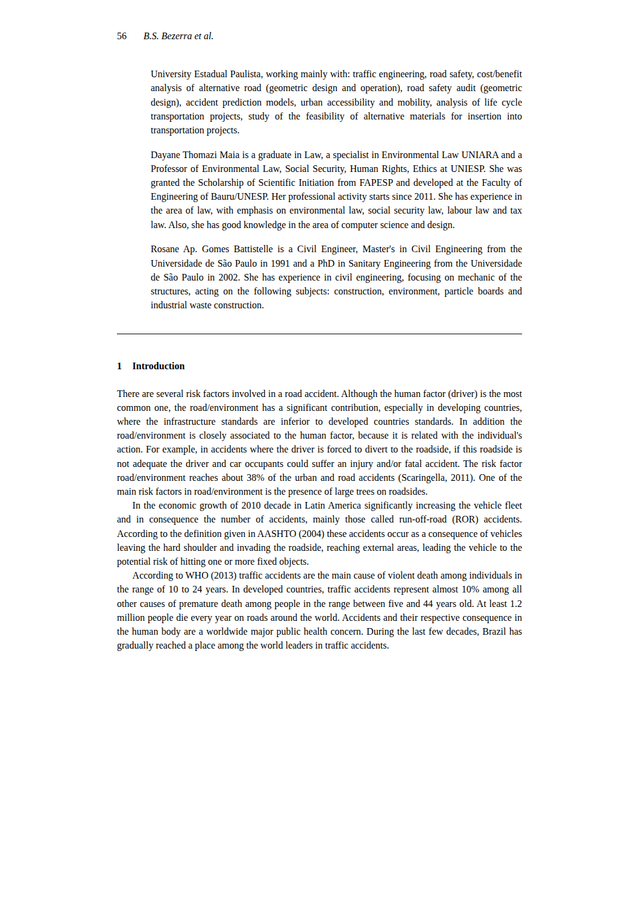56 B.S. Bezerra et al.
University Estadual Paulista, working mainly with: traffic engineering, road safety, cost/benefit analysis of alternative road (geometric design and operation), road safety audit (geometric design), accident prediction models, urban accessibility and mobility, analysis of life cycle transportation projects, study of the feasibility of alternative materials for insertion into transportation projects.
Dayane Thomazi Maia is a graduate in Law, a specialist in Environmental Law UNIARA and a Professor of Environmental Law, Social Security, Human Rights, Ethics at UNIESP. She was granted the Scholarship of Scientific Initiation from FAPESP and developed at the Faculty of Engineering of Bauru/UNESP. Her professional activity starts since 2011. She has experience in the area of law, with emphasis on environmental law, social security law, labour law and tax law. Also, she has good knowledge in the area of computer science and design.
Rosane Ap. Gomes Battistelle is a Civil Engineer, Master's in Civil Engineering from the Universidade de São Paulo in 1991 and a PhD in Sanitary Engineering from the Universidade de São Paulo in 2002. She has experience in civil engineering, focusing on mechanic of the structures, acting on the following subjects: construction, environment, particle boards and industrial waste construction.
1 Introduction
There are several risk factors involved in a road accident. Although the human factor (driver) is the most common one, the road/environment has a significant contribution, especially in developing countries, where the infrastructure standards are inferior to developed countries standards. In addition the road/environment is closely associated to the human factor, because it is related with the individual's action. For example, in accidents where the driver is forced to divert to the roadside, if this roadside is not adequate the driver and car occupants could suffer an injury and/or fatal accident. The risk factor road/environment reaches about 38% of the urban and road accidents (Scaringella, 2011). One of the main risk factors in road/environment is the presence of large trees on roadsides.
In the economic growth of 2010 decade in Latin America significantly increasing the vehicle fleet and in consequence the number of accidents, mainly those called run-off-road (ROR) accidents. According to the definition given in AASHTO (2004) these accidents occur as a consequence of vehicles leaving the hard shoulder and invading the roadside, reaching external areas, leading the vehicle to the potential risk of hitting one or more fixed objects.
According to WHO (2013) traffic accidents are the main cause of violent death among individuals in the range of 10 to 24 years. In developed countries, traffic accidents represent almost 10% among all other causes of premature death among people in the range between five and 44 years old. At least 1.2 million people die every year on roads around the world. Accidents and their respective consequence in the human body are a worldwide major public health concern. During the last few decades, Brazil has gradually reached a place among the world leaders in traffic accidents.